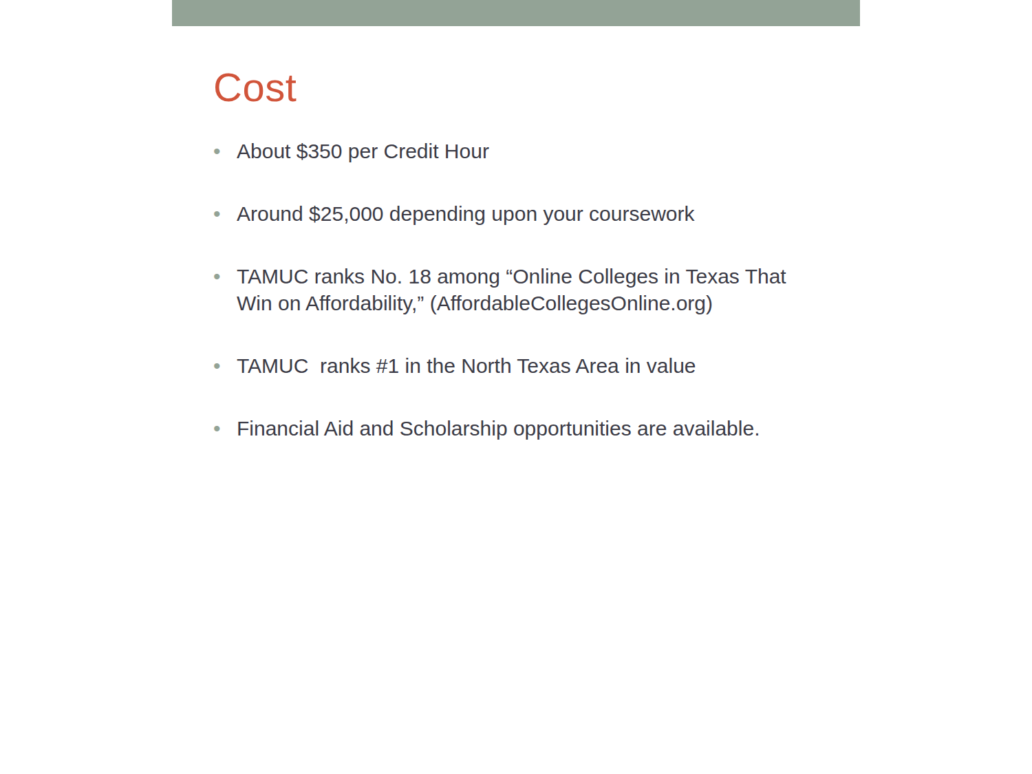Cost
About $350 per Credit Hour
Around $25,000 depending upon your coursework
TAMUC ranks No. 18 among “Online Colleges in Texas That Win on Affordability,” (AffordableCollegesOnline.org)
TAMUC ranks #1 in the North Texas Area in value
Financial Aid and Scholarship opportunities are available.